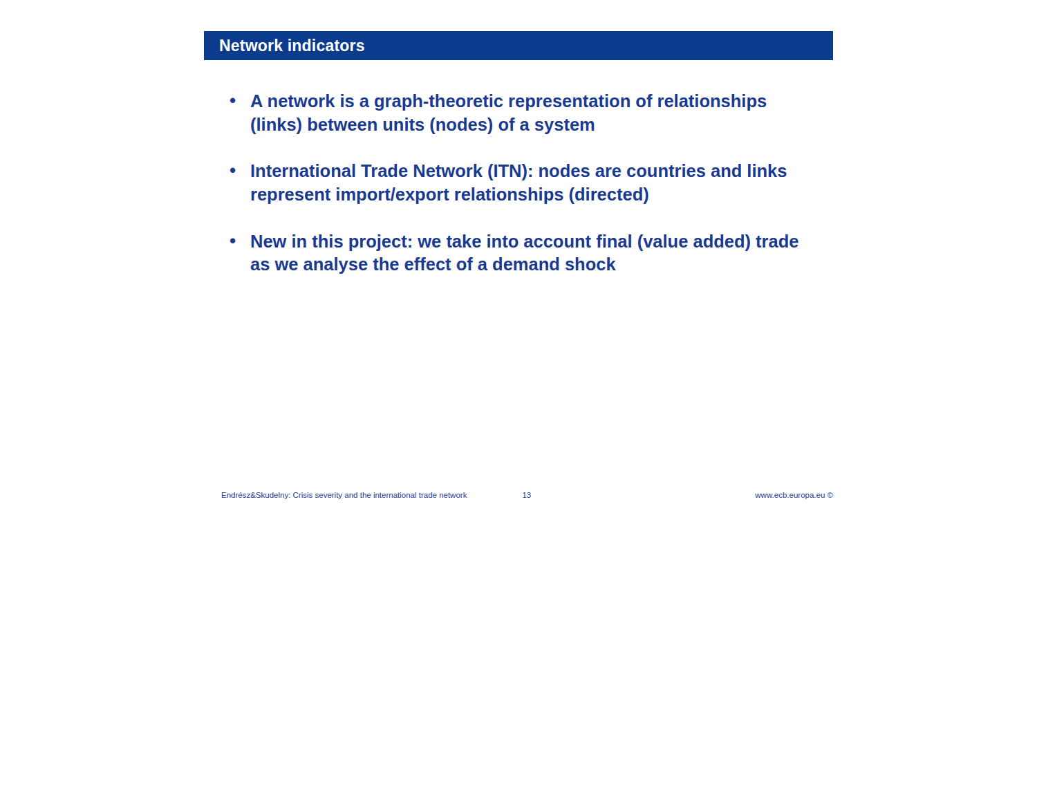Network indicators
A network is a graph-theoretic representation of relationships (links) between units (nodes) of a system
International Trade Network (ITN): nodes are countries and links represent import/export relationships (directed)
New in this project: we take into account final (value added) trade as we analyse the effect of a demand shock
Endrész&Skudelny: Crisis severity and the international trade network
13
www.ecb.europa.eu ©